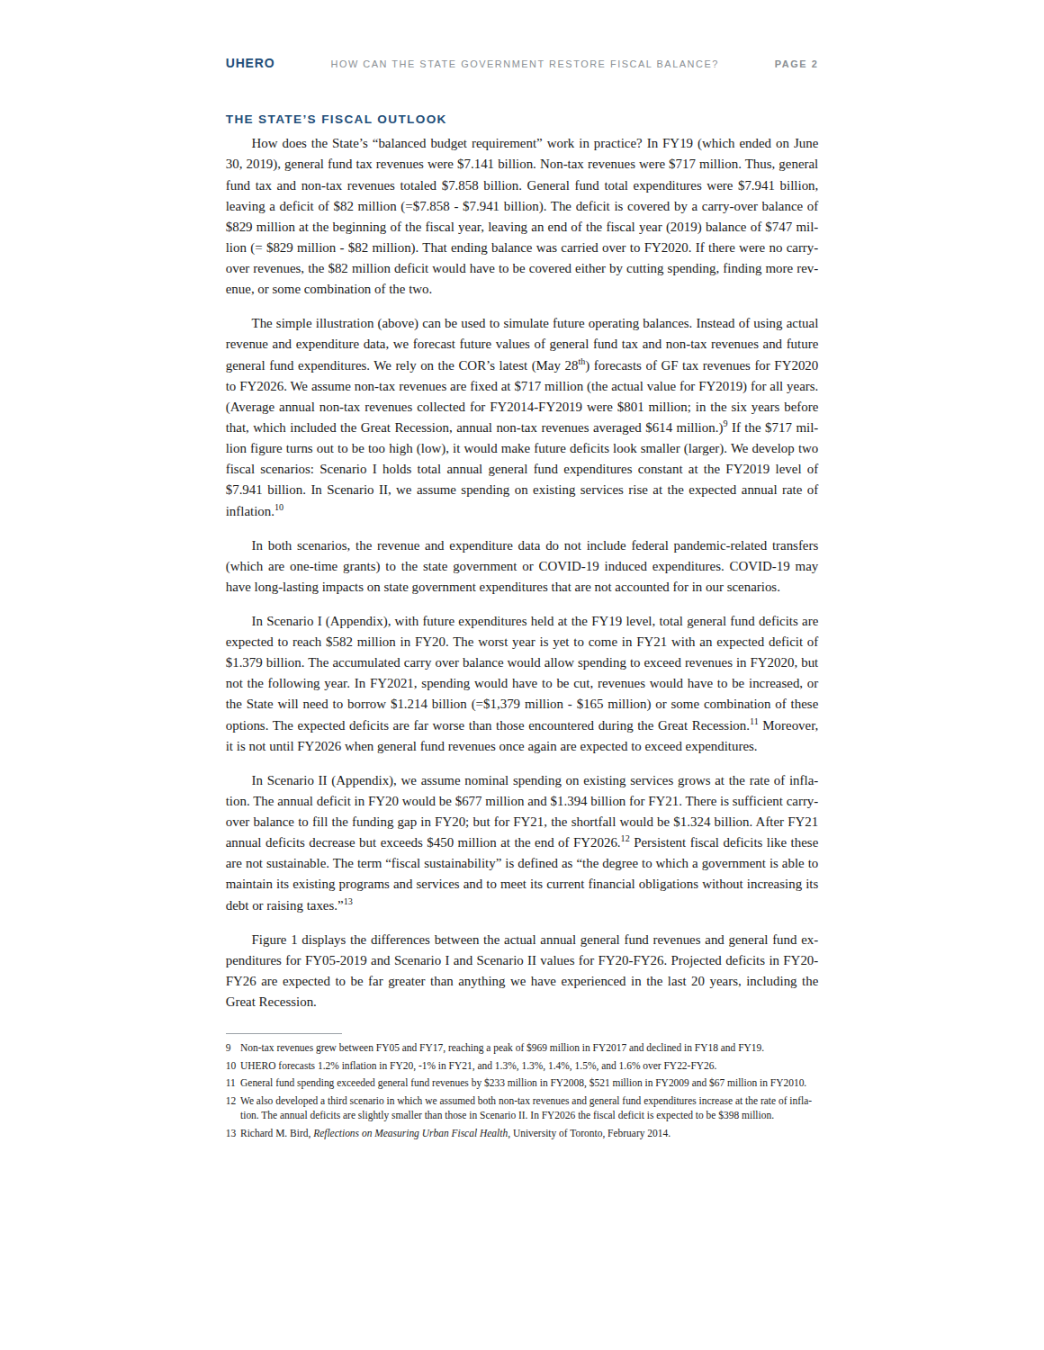UHERO
How can the State Government Restore Fiscal Balance?
Page 2
The State’s Fiscal Outlook
How does the State’s “balanced budget requirement” work in practice? In FY19 (which ended on June 30, 2019), general fund tax revenues were $7.141 billion. Non-tax revenues were $717 million. Thus, general fund tax and non-tax revenues totaled $7.858 billion. General fund total expenditures were $7.941 billion, leaving a deficit of $82 million (=$7.858 - $7.941 billion). The deficit is covered by a carry-over balance of $829 million at the beginning of the fiscal year, leaving an end of the fiscal year (2019) balance of $747 million (= $829 million - $82 million). That ending balance was carried over to FY2020. If there were no carry-over revenues, the $82 million deficit would have to be covered either by cutting spending, finding more revenue, or some combination of the two.
The simple illustration (above) can be used to simulate future operating balances. Instead of using actual revenue and expenditure data, we forecast future values of general fund tax and non-tax revenues and future general fund expenditures. We rely on the COR’s latest (May 28th) forecasts of GF tax revenues for FY2020 to FY2026. We assume non-tax revenues are fixed at $717 million (the actual value for FY2019) for all years. (Average annual non-tax revenues collected for FY2014-FY2019 were $801 million; in the six years before that, which included the Great Recession, annual non-tax revenues averaged $614 million.)9 If the $717 million figure turns out to be too high (low), it would make future deficits look smaller (larger). We develop two fiscal scenarios: Scenario I holds total annual general fund expenditures constant at the FY2019 level of $7.941 billion. In Scenario II, we assume spending on existing services rise at the expected annual rate of inflation.10
In both scenarios, the revenue and expenditure data do not include federal pandemic-related transfers (which are one-time grants) to the state government or COVID-19 induced expenditures. COVID-19 may have long-lasting impacts on state government expenditures that are not accounted for in our scenarios.
In Scenario I (Appendix), with future expenditures held at the FY19 level, total general fund deficits are expected to reach $582 million in FY20. The worst year is yet to come in FY21 with an expected deficit of $1.379 billion. The accumulated carry over balance would allow spending to exceed revenues in FY2020, but not the following year. In FY2021, spending would have to be cut, revenues would have to be increased, or the State will need to borrow $1.214 billion (=$1,379 million - $165 million) or some combination of these options. The expected deficits are far worse than those encountered during the Great Recession.11 Moreover, it is not until FY2026 when general fund revenues once again are expected to exceed expenditures.
In Scenario II (Appendix), we assume nominal spending on existing services grows at the rate of inflation. The annual deficit in FY20 would be $677 million and $1.394 billion for FY21. There is sufficient carry-over balance to fill the funding gap in FY20; but for FY21, the shortfall would be $1.324 billion. After FY21 annual deficits decrease but exceeds $450 million at the end of FY2026.12 Persistent fiscal deficits like these are not sustainable. The term “fiscal sustainability” is defined as “the degree to which a government is able to maintain its existing programs and services and to meet its current financial obligations without increasing its debt or raising taxes.”13
Figure 1 displays the differences between the actual annual general fund revenues and general fund expenditures for FY05-2019 and Scenario I and Scenario II values for FY20-FY26. Projected deficits in FY20-FY26 are expected to be far greater than anything we have experienced in the last 20 years, including the Great Recession.
9 Non-tax revenues grew between FY05 and FY17, reaching a peak of $969 million in FY2017 and declined in FY18 and FY19.
10 UHERO forecasts 1.2% inflation in FY20, -1% in FY21, and 1.3%, 1.3%, 1.4%, 1.5%, and 1.6% over FY22-FY26.
11 General fund spending exceeded general fund revenues by $233 million in FY2008, $521 million in FY2009 and $67 million in FY2010.
12 We also developed a third scenario in which we assumed both non-tax revenues and general fund expenditures increase at the rate of inflation. The annual deficits are slightly smaller than those in Scenario II. In FY2026 the fiscal deficit is expected to be $398 million.
13 Richard M. Bird, Reflections on Measuring Urban Fiscal Health, University of Toronto, February 2014.